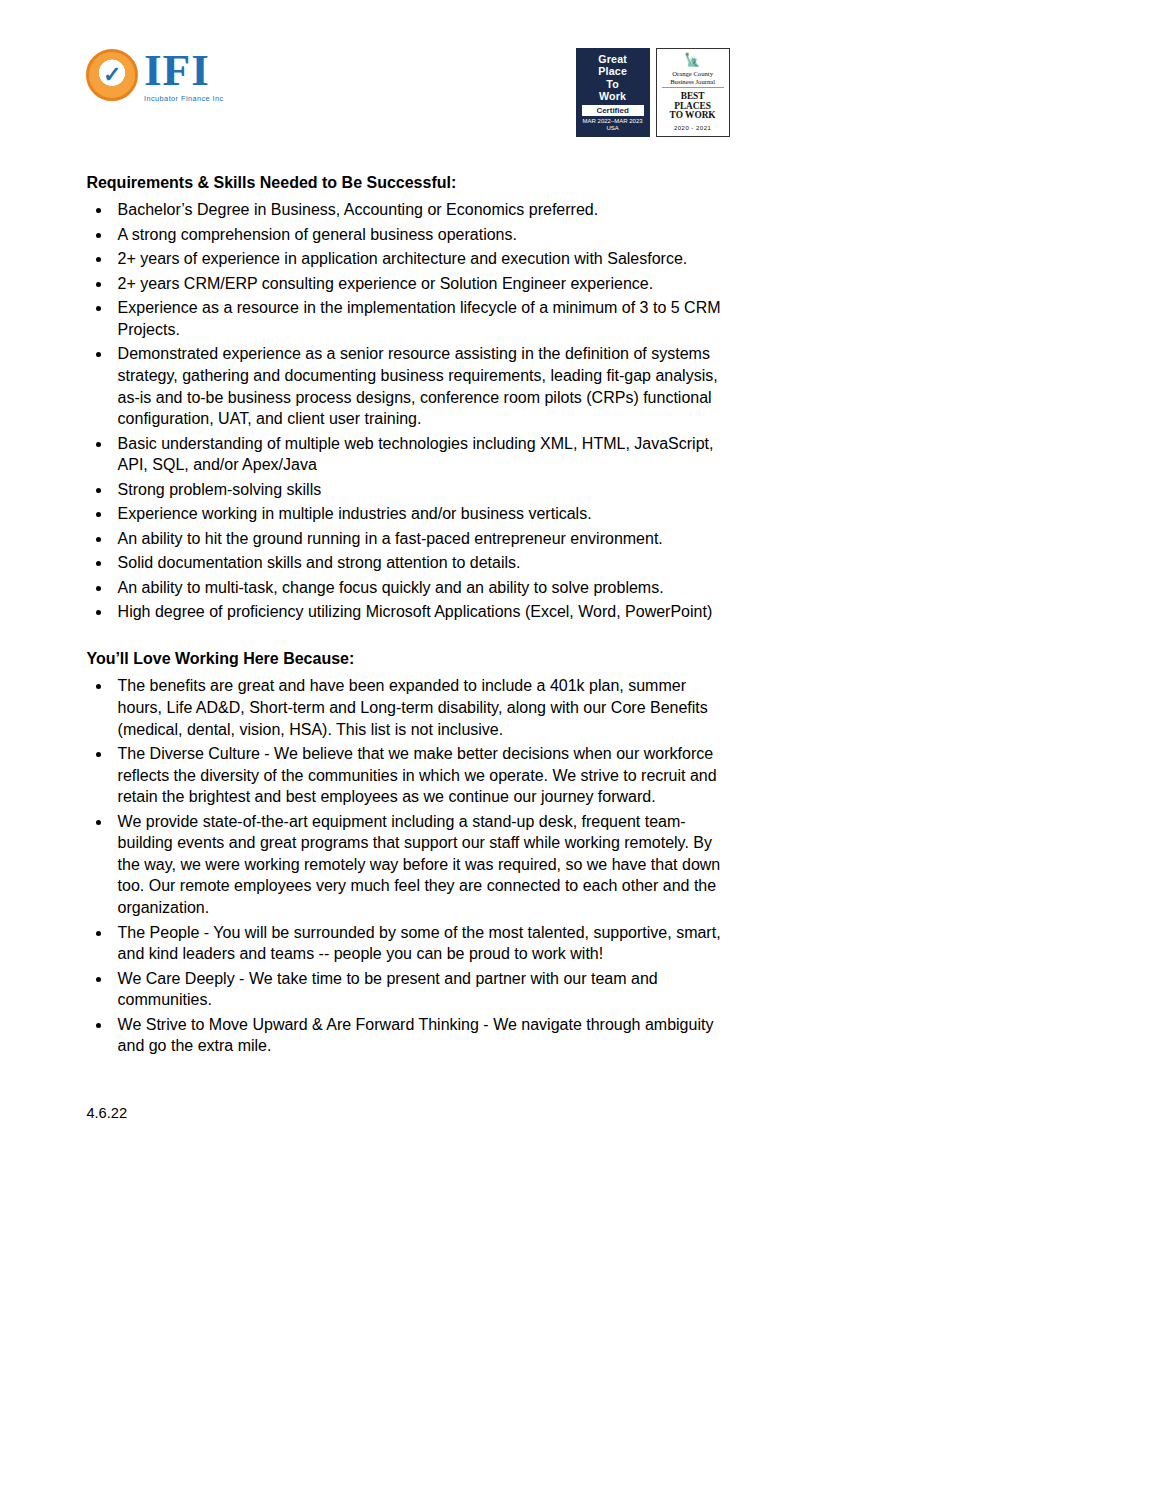IFI Incubator Finance Inc
Great
Place
To
Work
Certified
MAR 2022–MAR 2023
USA
🗽
Orange County
Business Journal
BEST PLACES
TO WORK
2020 - 2021
Requirements & Skills Needed to Be Successful:
Bachelor’s Degree in Business, Accounting or Economics preferred.
A strong comprehension of general business operations.
2+ years of experience in application architecture and execution with Salesforce.
2+ years CRM/ERP consulting experience or Solution Engineer experience.
Experience as a resource in the implementation lifecycle of a minimum of 3 to 5 CRM Projects.
Demonstrated experience as a senior resource assisting in the definition of systems strategy, gathering and documenting business requirements, leading fit-gap analysis, as-is and to-be business process designs, conference room pilots (CRPs) functional configuration, UAT, and client user training.
Basic understanding of multiple web technologies including XML, HTML, JavaScript, API, SQL, and/or Apex/Java
Strong problem-solving skills
Experience working in multiple industries and/or business verticals.
An ability to hit the ground running in a fast-paced entrepreneur environment.
Solid documentation skills and strong attention to details.
An ability to multi-task, change focus quickly and an ability to solve problems.
High degree of proficiency utilizing Microsoft Applications (Excel, Word, PowerPoint)
You’ll Love Working Here Because:
The benefits are great and have been expanded to include a 401k plan, summer hours, Life AD&D, Short-term and Long-term disability, along with our Core Benefits (medical, dental, vision, HSA). This list is not inclusive.
The Diverse Culture - We believe that we make better decisions when our workforce reflects the diversity of the communities in which we operate. We strive to recruit and retain the brightest and best employees as we continue our journey forward.
We provide state-of-the-art equipment including a stand-up desk, frequent team-building events and great programs that support our staff while working remotely. By the way, we were working remotely way before it was required, so we have that down too. Our remote employees very much feel they are connected to each other and the organization.
The People - You will be surrounded by some of the most talented, supportive, smart, and kind leaders and teams -- people you can be proud to work with!
We Care Deeply - We take time to be present and partner with our team and communities.
We Strive to Move Upward & Are Forward Thinking - We navigate through ambiguity and go the extra mile.
4.6.22